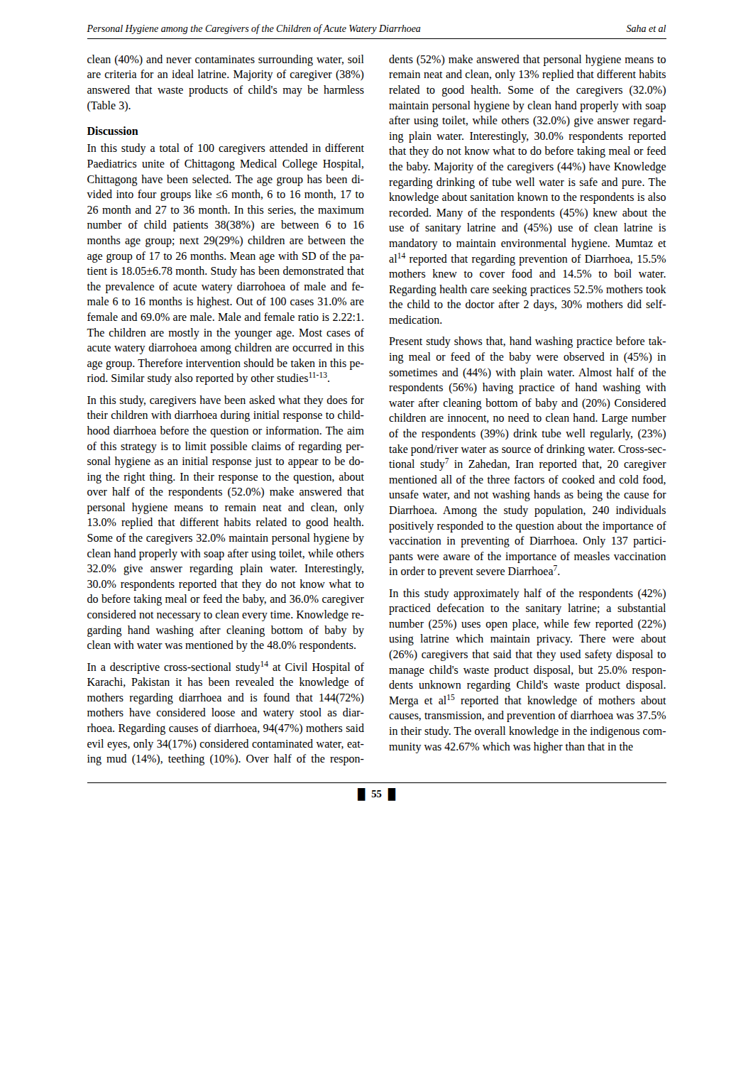Personal Hygiene among the Caregivers of the Children of Acute Watery Diarrhoea Saha et al
clean (40%) and never contaminates surrounding water, soil are criteria for an ideal latrine. Majority of caregiver (38%) answered that waste products of child's may be harmless (Table 3).
Discussion
In this study a total of 100 caregivers attended in different Paediatrics unite of Chittagong Medical College Hospital, Chittagong have been selected. The age group has been divided into four groups like ≤6 month, 6 to 16 month, 17 to 26 month and 27 to 36 month. In this series, the maximum number of child patients 38(38%) are between 6 to 16 months age group; next 29(29%) children are between the age group of 17 to 26 months. Mean age with SD of the patient is 18.05±6.78 month. Study has been demonstrated that the prevalence of acute watery diarrohoea of male and female 6 to 16 months is highest. Out of 100 cases 31.0% are female and 69.0% are male. Male and female ratio is 2.22:1. The children are mostly in the younger age. Most cases of acute watery diarrohoea among children are occurred in this age group. Therefore intervention should be taken in this period. Similar study also reported by other studies11-13.
In this study, caregivers have been asked what they does for their children with diarrhoea during initial response to childhood diarrhoea before the question or information. The aim of this strategy is to limit possible claims of regarding personal hygiene as an initial response just to appear to be doing the right thing. In their response to the question, about over half of the respondents (52.0%) make answered that personal hygiene means to remain neat and clean, only 13.0% replied that different habits related to good health. Some of the caregivers 32.0% maintain personal hygiene by clean hand properly with soap after using toilet, while others 32.0% give answer regarding plain water. Interestingly, 30.0% respondents reported that they do not know what to do before taking meal or feed the baby, and 36.0% caregiver considered not necessary to clean every time. Knowledge regarding hand washing after cleaning bottom of baby by clean with water was mentioned by the 48.0% respondents.
In a descriptive cross-sectional study14 at Civil Hospital of Karachi, Pakistan it has been revealed the knowledge of mothers regarding diarrhoea and is found that 144(72%) mothers have considered loose and watery stool as diarrhoea. Regarding causes of diarrhoea, 94(47%) mothers said evil eyes, only 34(17%) considered contaminated water, eating mud (14%), teething (10%). Over half of the respondents (52%) make answered that personal hygiene means to remain neat and clean, only 13% replied that different habits related to good health. Some of the caregivers (32.0%) maintain personal hygiene by clean hand properly with soap after using toilet, while others (32.0%) give answer regarding plain water. Interestingly, 30.0% respondents reported that they do not know what to do before taking meal or feed the baby. Majority of the caregivers (44%) have Knowledge regarding drinking of tube well water is safe and pure. The knowledge about sanitation known to the respondents is also recorded. Many of the respondents (45%) knew about the use of sanitary latrine and (45%) use of clean latrine is mandatory to maintain environmental hygiene. Mumtaz et al14 reported that regarding prevention of Diarrhoea, 15.5% mothers knew to cover food and 14.5% to boil water. Regarding health care seeking practices 52.5% mothers took the child to the doctor after 2 days, 30% mothers did self-medication.
Present study shows that, hand washing practice before taking meal or feed of the baby were observed in (45%) in sometimes and (44%) with plain water. Almost half of the respondents (56%) having practice of hand washing with water after cleaning bottom of baby and (20%) Considered children are innocent, no need to clean hand. Large number of the respondents (39%) drink tube well regularly, (23%) take pond/river water as source of drinking water. Cross-sectional study7 in Zahedan, Iran reported that, 20 caregiver mentioned all of the three factors of cooked and cold food, unsafe water, and not washing hands as being the cause for Diarrhoea. Among the study population, 240 individuals positively responded to the question about the importance of vaccination in preventing of Diarrhoea. Only 137 participants were aware of the importance of measles vaccination in order to prevent severe Diarrhoea7.
In this study approximately half of the respondents (42%) practiced defecation to the sanitary latrine; a substantial number (25%) uses open place, while few reported (22%) using latrine which maintain privacy. There were about (26%) caregivers that said that they used safety disposal to manage child's waste product disposal, but 25.0% respondents unknown regarding Child's waste product disposal. Merga et al15 reported that knowledge of mothers about causes, transmission, and prevention of diarrhoea was 37.5% in their study. The overall knowledge in the indigenous community was 42.67% which was higher than that in the
55